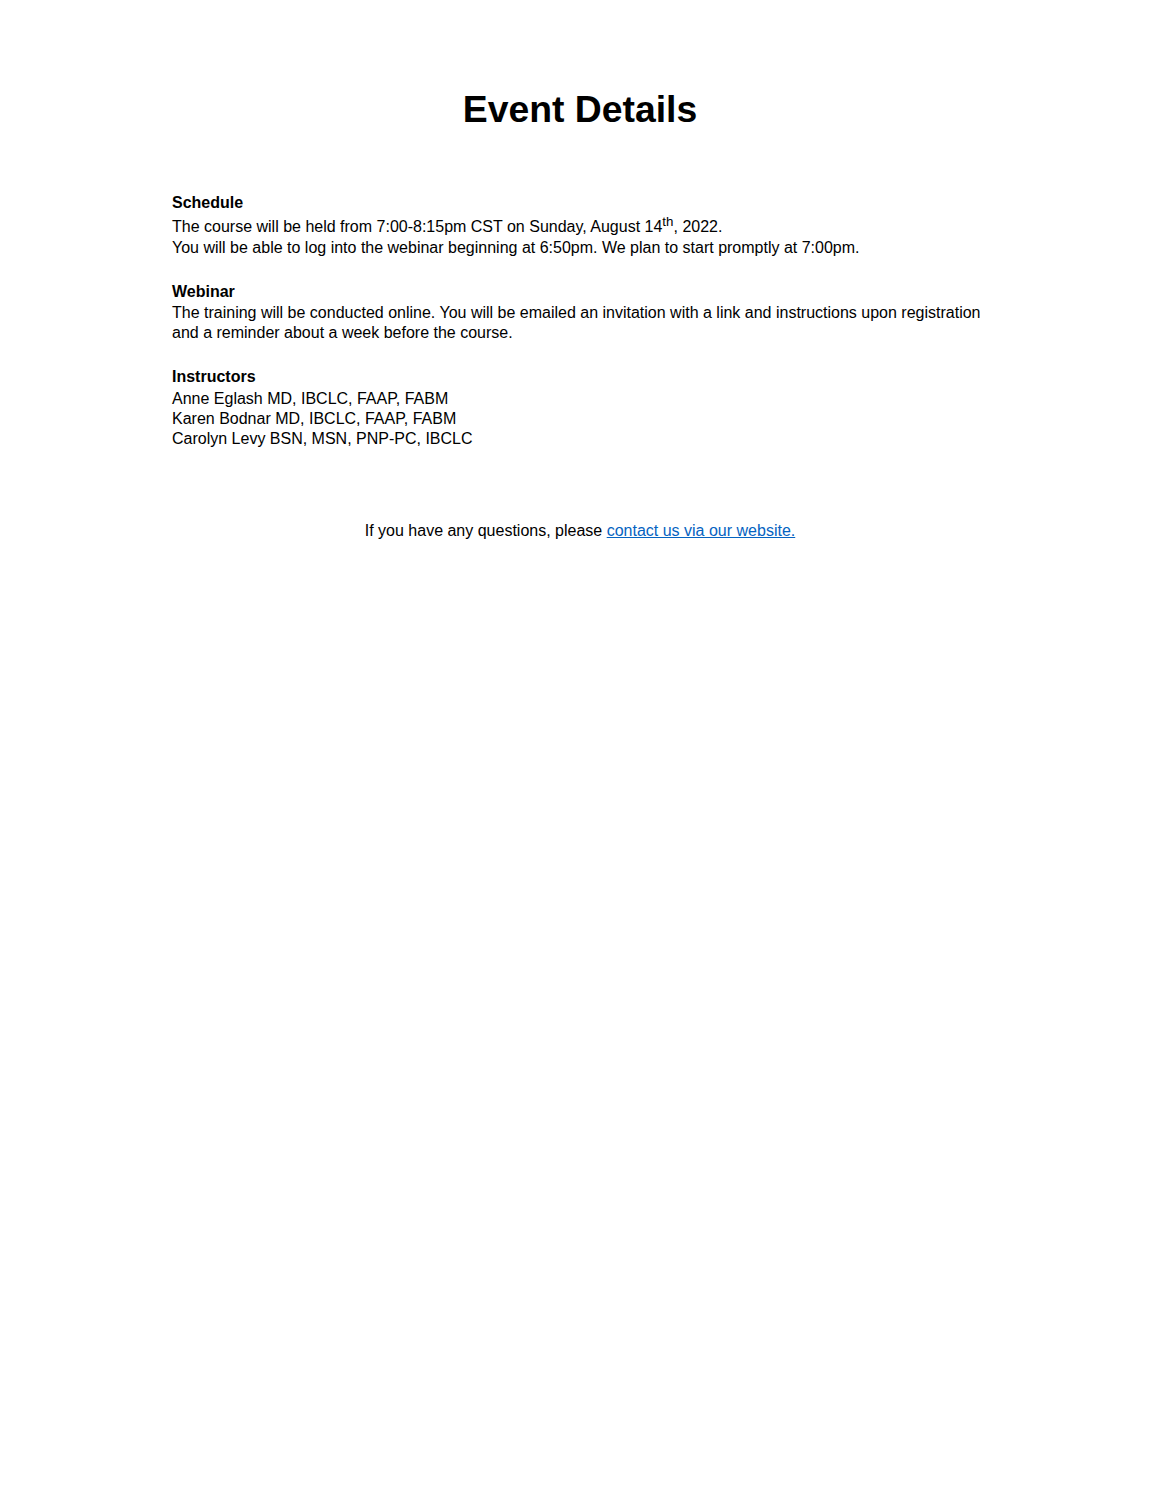Event Details
Schedule
The course will be held from 7:00-8:15pm CST on Sunday, August 14th, 2022.
You will be able to log into the webinar beginning at 6:50pm. We plan to start promptly at 7:00pm.
Webinar
The training will be conducted online. You will be emailed an invitation with a link and instructions upon registration and a reminder about a week before the course.
Instructors
Anne Eglash MD, IBCLC, FAAP, FABM
Karen Bodnar MD, IBCLC, FAAP, FABM
Carolyn Levy BSN, MSN, PNP-PC, IBCLC
If you have any questions, please contact us via our website.